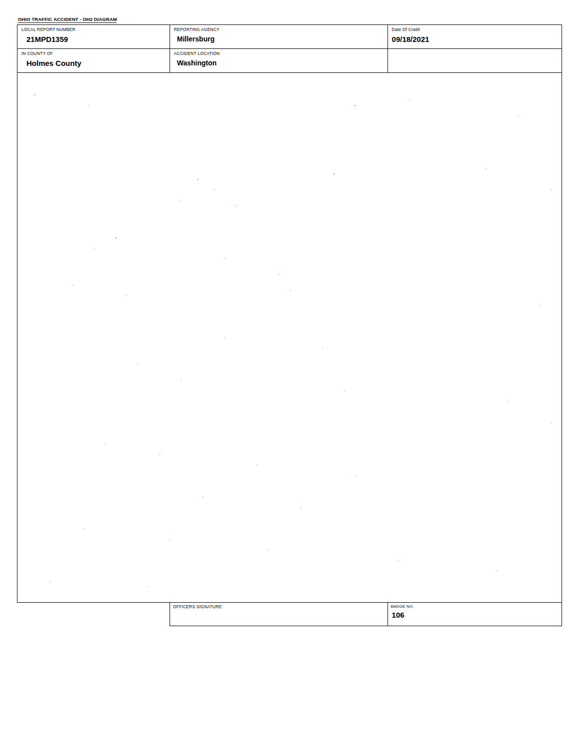OHIO TRAFFIC ACCIDENT - OH2 DIAGRAM
| Local Report Number 21MPD1359 | Reporting Agency Millersburg | Date Of Crash 09/18/2021 |
| In County Of Holmes County | Accident Location Washington | |
| | Officers Signature | Badge No. 106 |